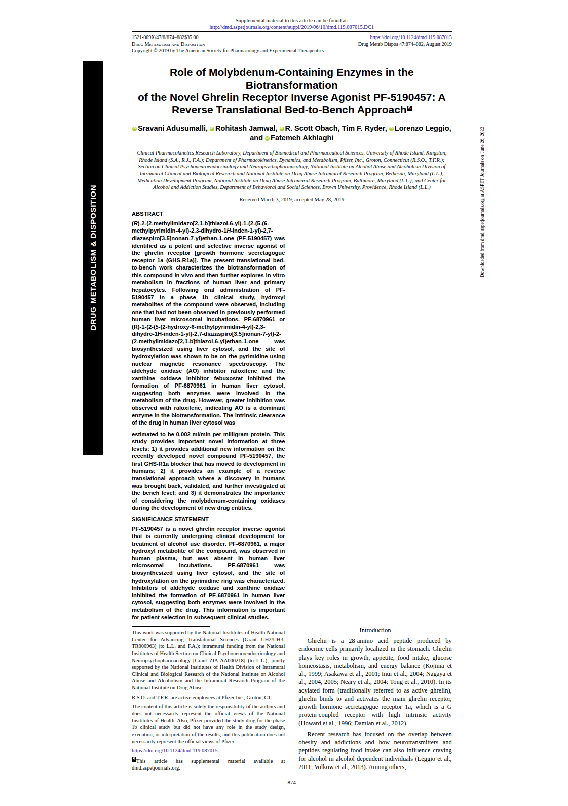DRUG METABOLISM & DISPOSITION
Downloaded from dmd.aspetjournals.org at ASPET Journals on June 26, 2022
Supplemental material to this article can be found at:
http://dmd.aspetjournals.org/content/suppl/2019/06/10/dmd.119.087015.DC1
1521-009X/47/8/874–882$35.00
Drug Metabolism and Disposition
Copyright © 2019 by The American Society for Pharmacology and Experimental Therapeutics
https://doi.org/10.1124/dmd.119.087015
Drug Metab Dispos 47:874–882, August 2019
Role of Molybdenum-Containing Enzymes in the Biotransformation
of the Novel Ghrelin Receptor Inverse Agonist PF-5190457: A
Reverse Translational Bed-to-Bench ApproachS
Sravani Adusumalli, Rohitash Jamwal, R. Scott Obach, Tim F. Ryder, Lorenzo Leggio,
and Fatemeh Akhlaghi
Clinical Pharmacokinetics Research Laboratory, Department of Biomedical and Pharmaceutical Sciences, University of Rhode Island, Kingston, Rhode Island (S.A., R.J., F.A.); Department of Pharmacokinetics, Dynamics, and Metabolism, Pfizer, Inc., Groton, Connecticut (R.S.O., T.F.R.); Section on Clinical Psychoneuroendocrinology and Neuropsychopharmacology, National Institute on Alcohol Abuse and Alcoholism Division of Intramural Clinical and Biological Research and National Institute on Drug Abuse Intramural Research Program, Bethesda, Maryland (L.L.); Medication Development Program, National Institute on Drug Abuse Intramural Research Program, Baltimore, Maryland (L.L.); and Center for Alcohol and Addiction Studies, Department of Behavioral and Social Sciences, Brown University, Providence, Rhode Island (L.L.)
Received March 3, 2019; accepted May 28, 2019
ABSTRACT
(R)-2-(2-methylimidazo[2,1-b]thiazol-6-yl)-1-(2-(5-(6-methylpyrimidin-4-yl)-2,3-dihydro-1H-inden-1-yl)-2,7-diazaspiro[3.5]nonan-7-yl)ethan-1-one (PF-5190457) was identified as a potent and selective inverse agonist of the ghrelin receptor [growth hormone secretagogue receptor 1a (GHS-R1a)]. The present translational bed-to-bench work characterizes the biotransformation of this compound in vivo and then further explores in vitro metabolism in fractions of human liver and primary hepatocytes. Following oral administration of PF-5190457 in a phase 1b clinical study, hydroxyl metabolites of the compound were observed, including one that had not been observed in previously performed human liver microsomal incubations. PF-6870961 or (R)-1-(2-(5-(2-hydroxy-6-methylpyrimidin-4-yl)-2,3-dihydro-1H-inden-1-yl)-2,7-diazaspiro[3.5]nonan-7-yl)-2-(2-methylimidazo[2,1-b]thiazol-6-yl)ethan-1-one was biosynthesized using liver cytosol, and the site of hydroxylation was shown to be on the pyrimidine using nuclear magnetic resonance spectroscopy. The aldehyde oxidase (AO) inhibitor raloxifene and the xanthine oxidase inhibitor febuxostat inhibited the formation of PF-6870961 in human liver cytosol, suggesting both enzymes were involved in the metabolism of the drug. However, greater inhibition was observed with raloxifene, indicating AO is a dominant enzyme in the biotransformation. The intrinsic clearance of the drug in human liver cytosol was
estimated to be 0.002 ml/min per milligram protein. This study provides important novel information at three levels: 1) it provides additional new information on the recently developed novel compound PF-5190457, the first GHS-R1a blocker that has moved to development in humans; 2) it provides an example of a reverse translational approach where a discovery in humans was brought back, validated, and further investigated at the bench level; and 3) it demonstrates the importance of considering the molybdenum-containing oxidases during the development of new drug entities.
SIGNIFICANCE STATEMENT
PF-5190457 is a novel ghrelin receptor inverse agonist that is currently undergoing clinical development for treatment of alcohol use disorder. PF-6870961, a major hydroxyl metabolite of the compound, was observed in human plasma, but was absent in human liver microsomal incubations. PF-6870961 was biosynthesized using liver cytosol, and the site of hydroxylation on the pyrimidine ring was characterized. Inhibitors of aldehyde oxidase and xanthine oxidase inhibited the formation of PF-6870961 in human liver cytosol, suggesting both enzymes were involved in the metabolism of the drug. This information is important for patient selection in subsequent clinical studies.
This work was supported by the National Insititutes of Health National Center for Advancing Translational Sciences [Grant UH2/UH3-TR000963] (to L.L. and F.A.); intramural funding from the National Insititutes of Health Section on Clinical Psychoneuroendocrinology and Neuropsychopharmacology [Grant ZIA-AA000218] (to L.L.); jointly supported by the National Insititutes of Health Division of Intramural Clinical and Biological Research of the National Institute on Alcohol Abuse and Alcoholism and the Intramural Research Program of the National Institute on Drug Abuse.
R.S.O. and T.F.R. are active employees at Pfizer Inc., Groton, CT.
The content of this article is solely the responsibility of the authors and does not necessarily represent the official views of the National Insititutes of Health. Also, Pfizer provided the study drug for the phase 1b clinical study but did not have any role in the study design, execution, or interpretation of the results, and this publication does not necessarily represent the official views of Pfizer.
https://doi.org/10.1124/dmd.119.087015.
SThis article has supplemental material available at dmd.aspetjournals.org.
Introduction
Ghrelin is a 28-amino acid peptide produced by endocrine cells primarily localized in the stomach. Ghrelin plays key roles in growth, appetite, food intake, glucose homeostasis, metabolism, and energy balance (Kojima et al., 1999; Asakawa et al., 2001; Inui et al., 2004; Nagaya et al., 2004, 2005; Neary et al., 2004; Tong et al., 2010). In its acylated form (traditionally referred to as active ghrelin), ghrelin binds to and activates the main ghrelin receptor, growth hormone secretagogue receptor 1a, which is a G protein-coupled receptor with high intrinsic activity (Howard et al., 1996; Damian et al., 2012).
Recent research has focused on the overlap between obesity and addictions and how neurotransmitters and peptides regulating food intake can also influence craving for alcohol in alcohol-dependent individuals (Leggio et al., 2011; Volkow et al., 2013). Among others,
874